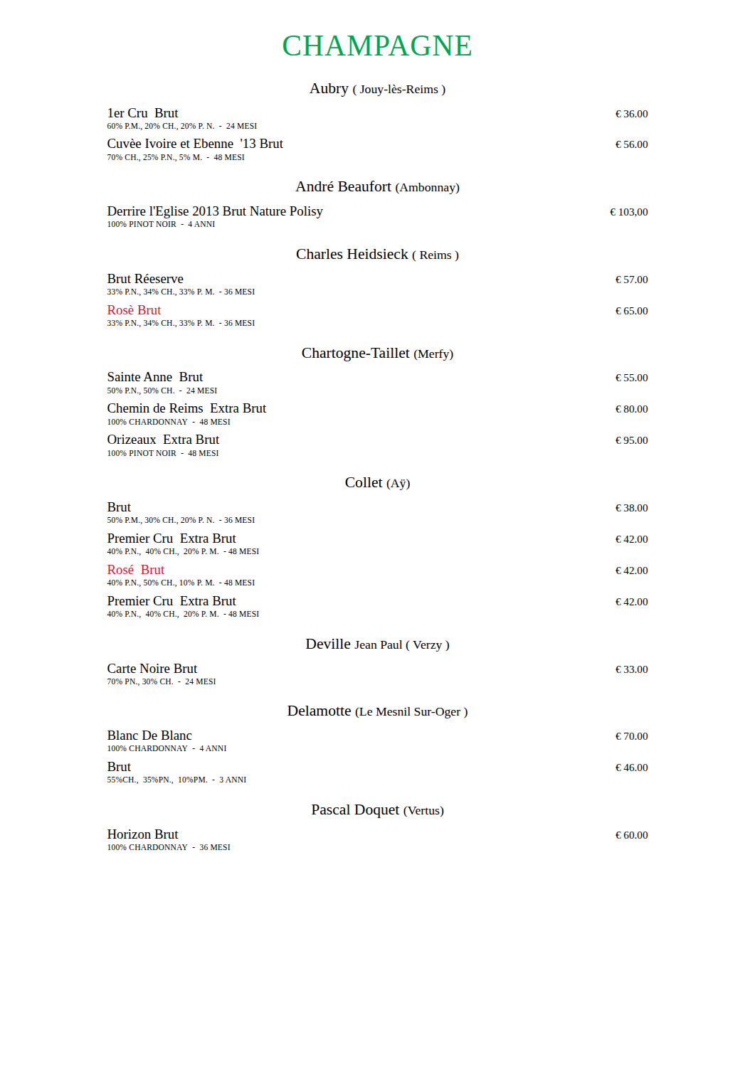CHAMPAGNE
Aubry ( Jouy-lès-Reims )
1er Cru Brut € 36.00
60% P.M., 20% CH., 20% P. N. - 24 MESI
Cuvèe Ivoire et Ebenne '13 Brut € 56.00
70% CH., 25% P.N., 5% M. - 48 MESI
André Beaufort (Ambonnay)
Derrire l'Eglise 2013 Brut Nature Polisy € 103,00
100% PINOT NOIR - 4 ANNI
Charles Heidsieck ( Reims )
Brut Réeserve € 57.00
33% P.N., 34% CH., 33% P. M. - 36 MESI
Rosè Brut € 65.00
33% P.N., 34% CH., 33% P. M. - 36 MESI
Chartogne-Taillet (Merfy)
Sainte Anne Brut € 55.00
50% P.N., 50% CH. - 24 MESI
Chemin de Reims Extra Brut € 80.00
100% CHARDONNAY - 48 MESI
Orizeaux Extra Brut € 95.00
100% PINOT NOIR - 48 MESI
Collet (Aÿ)
Brut € 38.00
50% P.M., 30% CH., 20% P. N. - 36 MESI
Premier Cru Extra Brut € 42.00
40% P.N., 40% CH., 20% P. M. - 48 MESI
Rosé Brut € 42.00
40% P.N., 50% CH., 10% P. M. - 48 MESI
Premier Cru Extra Brut € 42.00
40% P.N., 40% CH., 20% P. M. - 48 MESI
Deville Jean Paul ( Verzy )
Carte Noire Brut € 33.00
70% PN., 30% CH. - 24 MESI
Delamotte (Le Mesnil Sur-Oger )
Blanc De Blanc € 70.00
100% CHARDONNAY - 4 ANNI
Brut € 46.00
55%CH., 35%PN., 10%PM. - 3 ANNI
Pascal Doquet (Vertus)
Horizon Brut € 60.00
100% CHARDONNAY - 36 MESI